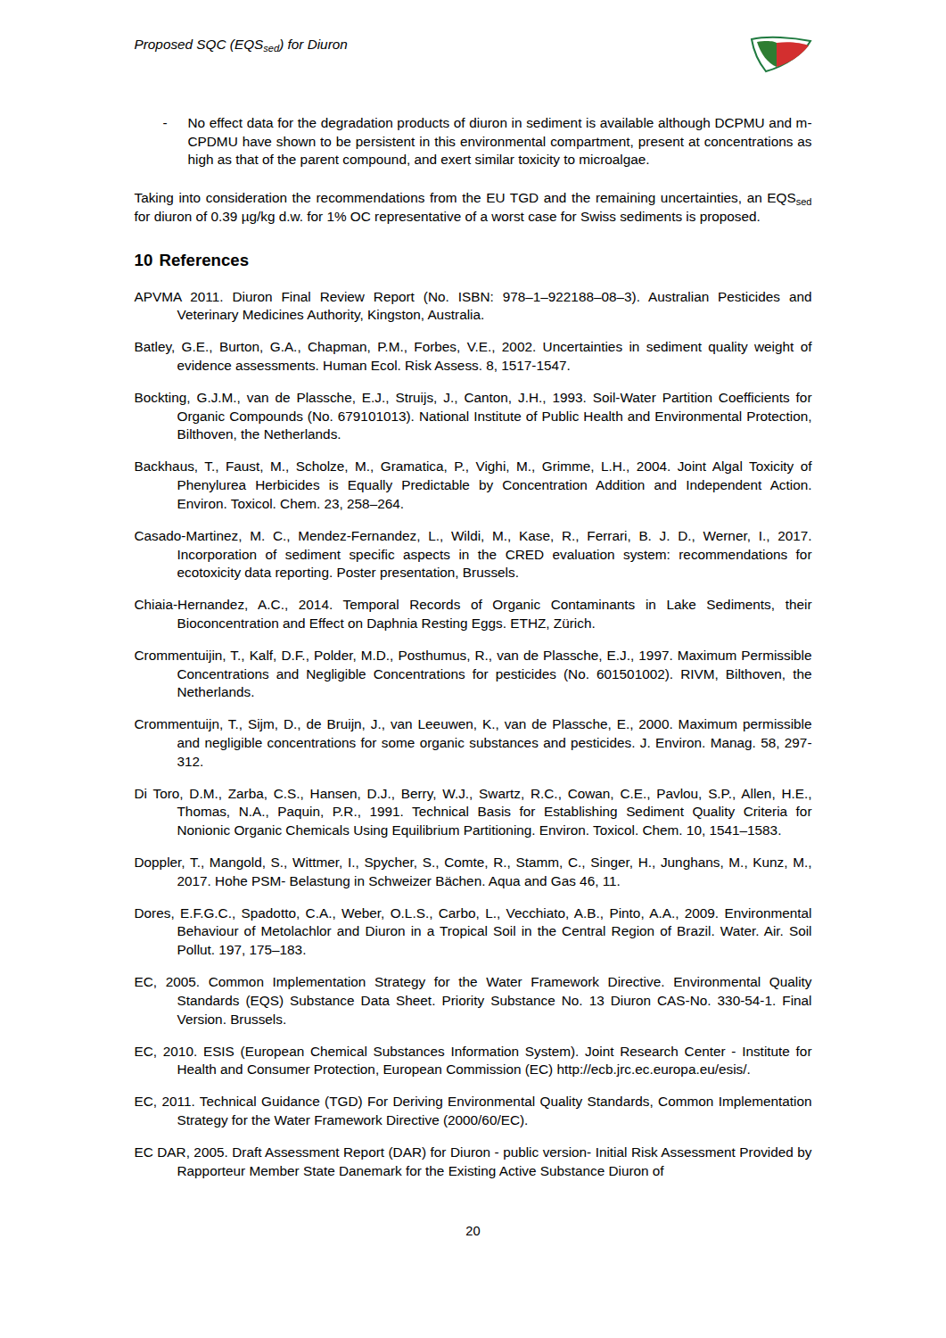Proposed SQC (EQSsed) for Diuron
No effect data for the degradation products of diuron in sediment is available although DCPMU and m-CPDMU have shown to be persistent in this environmental compartment, present at concentrations as high as that of the parent compound, and exert similar toxicity to microalgae.
Taking into consideration the recommendations from the EU TGD and the remaining uncertainties, an EQSsed for diuron of 0.39 µg/kg d.w. for 1% OC representative of a worst case for Swiss sediments is proposed.
10 References
APVMA 2011. Diuron Final Review Report (No. ISBN: 978–1–922188–08–3). Australian Pesticides and Veterinary Medicines Authority, Kingston, Australia.
Batley, G.E., Burton, G.A., Chapman, P.M., Forbes, V.E., 2002. Uncertainties in sediment quality weight of evidence assessments. Human Ecol. Risk Assess. 8, 1517-1547.
Bockting, G.J.M., van de Plassche, E.J., Struijs, J., Canton, J.H., 1993. Soil-Water Partition Coefficients for Organic Compounds (No. 679101013). National Institute of Public Health and Environmental Protection, Bilthoven, the Netherlands.
Backhaus, T., Faust, M., Scholze, M., Gramatica, P., Vighi, M., Grimme, L.H., 2004. Joint Algal Toxicity of Phenylurea Herbicides is Equally Predictable by Concentration Addition and Independent Action. Environ. Toxicol. Chem. 23, 258–264.
Casado-Martinez, M. C., Mendez-Fernandez, L., Wildi, M., Kase, R., Ferrari, B. J. D., Werner, I., 2017. Incorporation of sediment specific aspects in the CRED evaluation system: recommendations for ecotoxicity data reporting. Poster presentation, Brussels.
Chiaia-Hernandez, A.C., 2014. Temporal Records of Organic Contaminants in Lake Sediments, their Bioconcentration and Effect on Daphnia Resting Eggs. ETHZ, Zürich.
Crommentuijin, T., Kalf, D.F., Polder, M.D., Posthumus, R., van de Plassche, E.J., 1997. Maximum Permissible Concentrations and Negligible Concentrations for pesticides (No. 601501002). RIVM, Bilthoven, the Netherlands.
Crommentuijn, T., Sijm, D., de Bruijn, J., van Leeuwen, K., van de Plassche, E., 2000. Maximum permissible and negligible concentrations for some organic substances and pesticides. J. Environ. Manag. 58, 297-312.
Di Toro, D.M., Zarba, C.S., Hansen, D.J., Berry, W.J., Swartz, R.C., Cowan, C.E., Pavlou, S.P., Allen, H.E., Thomas, N.A., Paquin, P.R., 1991. Technical Basis for Establishing Sediment Quality Criteria for Nonionic Organic Chemicals Using Equilibrium Partitioning. Environ. Toxicol. Chem. 10, 1541–1583.
Doppler, T., Mangold, S., Wittmer, I., Spycher, S., Comte, R., Stamm, C., Singer, H., Junghans, M., Kunz, M., 2017. Hohe PSM- Belastung in Schweizer Bächen. Aqua and Gas 46, 11.
Dores, E.F.G.C., Spadotto, C.A., Weber, O.L.S., Carbo, L., Vecchiato, A.B., Pinto, A.A., 2009. Environmental Behaviour of Metolachlor and Diuron in a Tropical Soil in the Central Region of Brazil. Water. Air. Soil Pollut. 197, 175–183.
EC, 2005. Common Implementation Strategy for the Water Framework Directive. Environmental Quality Standards (EQS) Substance Data Sheet. Priority Substance No. 13 Diuron CAS-No. 330-54-1. Final Version. Brussels.
EC, 2010. ESIS (European Chemical Substances Information System). Joint Research Center - Institute for Health and Consumer Protection, European Commission (EC) http://ecb.jrc.ec.europa.eu/esis/.
EC, 2011. Technical Guidance (TGD) For Deriving Environmental Quality Standards, Common Implementation Strategy for the Water Framework Directive (2000/60/EC).
EC DAR, 2005. Draft Assessment Report (DAR) for Diuron - public version- Initial Risk Assessment Provided by Rapporteur Member State Danemark for the Existing Active Substance Diuron of
20